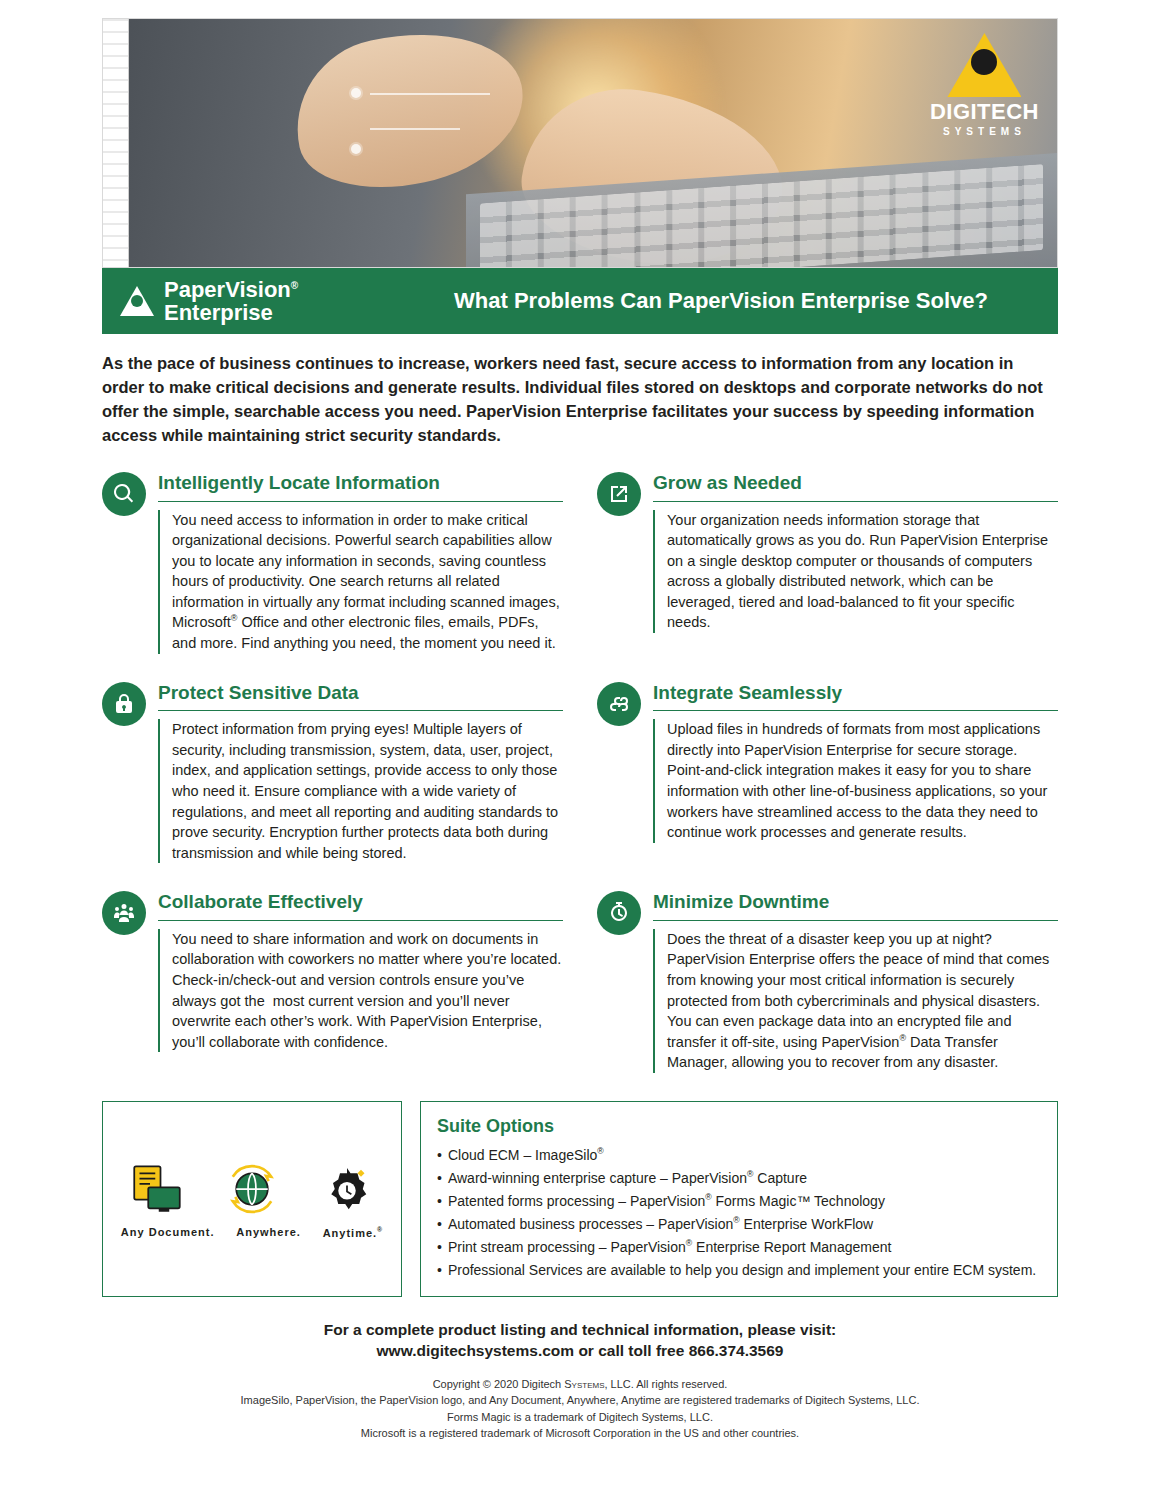DIGITECH
SYSTEMS
PaperVision®
Enterprise
What Problems Can PaperVision Enterprise Solve?
As the pace of business continues to increase, workers need fast, secure access to information from any location in order to make critical decisions and generate results. Individual files stored on desktops and corporate networks do not offer the simple, searchable access you need. PaperVision Enterprise facilitates your success by speeding information access while maintaining strict security standards.
Intelligently Locate Information
You need access to information in order to make critical organizational decisions. Powerful search capabilities allow you to locate any information in seconds, saving countless hours of productivity. One search returns all related information in virtually any format including scanned images, Microsoft® Office and other electronic files, emails, PDFs, and more. Find anything you need, the moment you need it.
Grow as Needed
Your organization needs information storage that automatically grows as you do. Run PaperVision Enterprise on a single desktop computer or thousands of computers across a globally distributed network, which can be leveraged, tiered and load-balanced to fit your specific needs.
Protect Sensitive Data
Protect information from prying eyes! Multiple layers of security, including transmission, system, data, user, project, index, and application settings, provide access to only those who need it. Ensure compliance with a wide variety of regulations, and meet all reporting and auditing standards to prove security. Encryption further protects data both during transmission and while being stored.
Integrate Seamlessly
Upload files in hundreds of formats from most applications directly into PaperVision Enterprise for secure storage. Point-and-click integration makes it easy for you to share information with other line-of-business applications, so your workers have streamlined access to the data they need to continue work processes and generate results.
Collaborate Effectively
You need to share information and work on documents in collaboration with coworkers no matter where you’re located. Check-in/check-out and version controls ensure you’ve always got the most current version and you’ll never overwrite each other’s work. With PaperVision Enterprise, you’ll collaborate with confidence.
Minimize Downtime
Does the threat of a disaster keep you up at night? PaperVision Enterprise offers the peace of mind that comes from knowing your most critical information is securely protected from both cybercriminals and physical disasters. You can even package data into an encrypted file and transfer it off-site, using PaperVision® Data Transfer Manager, allowing you to recover from any disaster.
Any Document. Anywhere. Anytime.®
Suite Options
Cloud ECM – ImageSilo®
Award-winning enterprise capture – PaperVision® Capture
Patented forms processing – PaperVision® Forms Magic™ Technology
Automated business processes – PaperVision® Enterprise WorkFlow
Print stream processing – PaperVision® Enterprise Report Management
Professional Services are available to help you design and implement your entire ECM system.
For a complete product listing and technical information, please visit:
www.digitechsystems.com or call toll free 866.374.3569
Copyright © 2020 Digitech Systems, LLC. All rights reserved.
ImageSilo, PaperVision, the PaperVision logo, and Any Document, Anywhere, Anytime are registered trademarks of Digitech Systems, LLC.
Forms Magic is a trademark of Digitech Systems, LLC.
Microsoft is a registered trademark of Microsoft Corporation in the US and other countries.